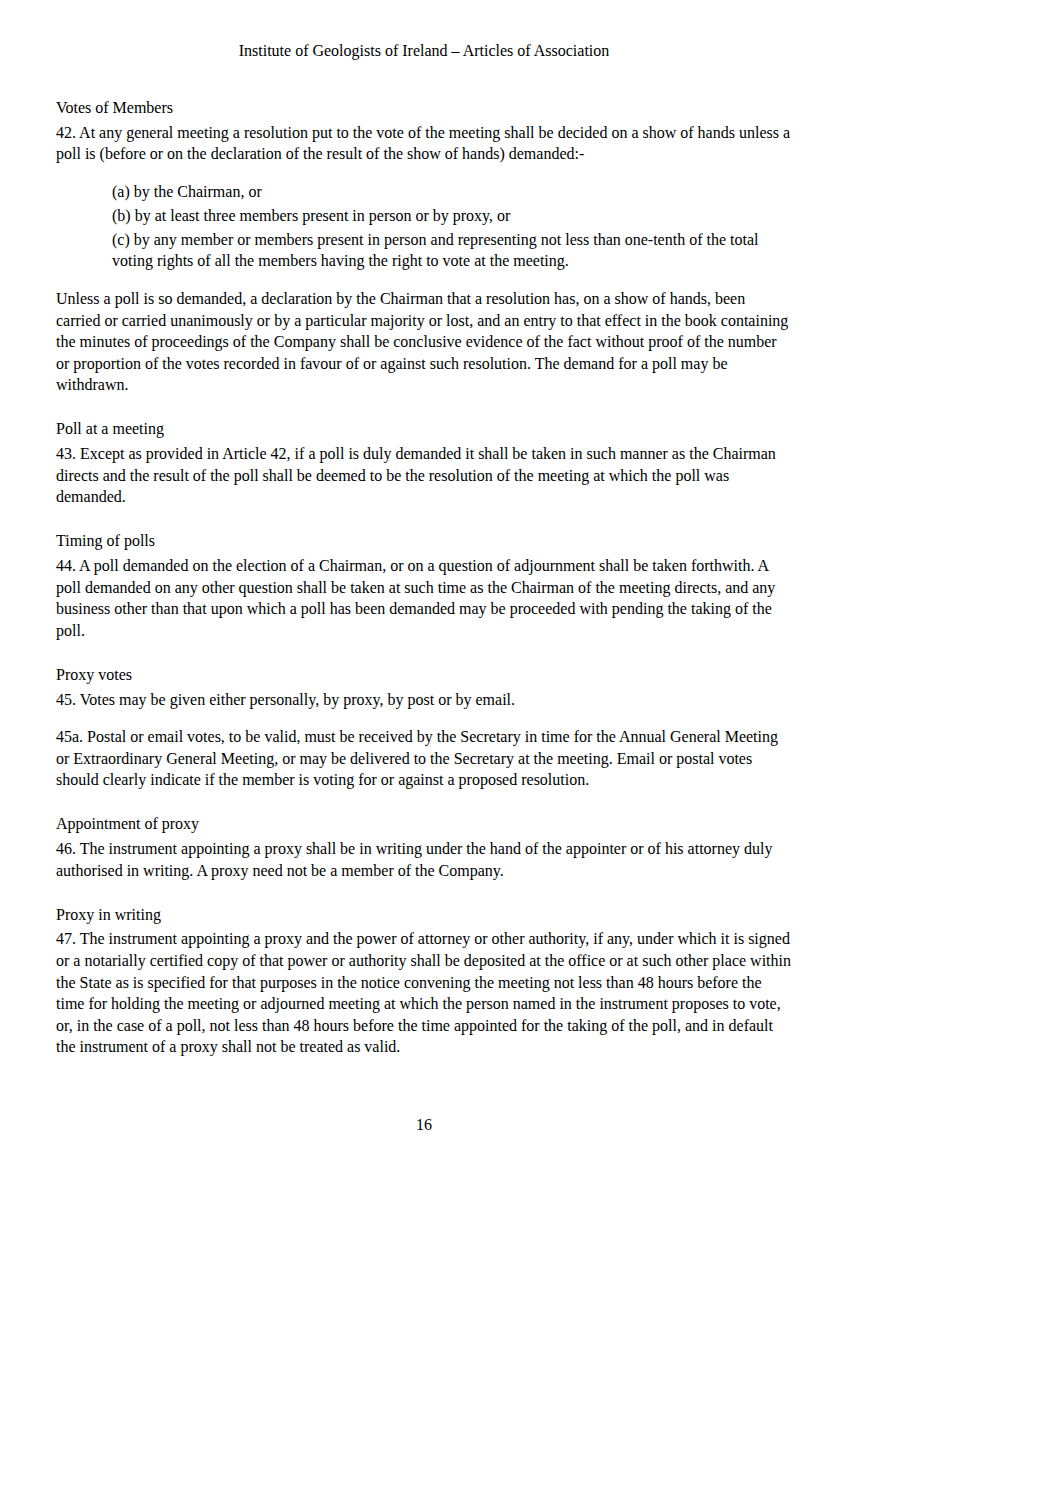Institute of Geologists of Ireland – Articles of Association
Votes of Members
42. At any general meeting a resolution put to the vote of the meeting shall be decided on a show of hands unless a poll is (before or on the declaration of the result of the show of hands) demanded:-
(a) by the Chairman, or
(b) by at least three members present in person or by proxy, or
(c) by any member or members present in person and representing not less than one-tenth of the total voting rights of all the members having the right to vote at the meeting.
Unless a poll is so demanded, a declaration by the Chairman that a resolution has, on a show of hands, been carried or carried unanimously or by a particular majority or lost, and an entry to that effect in the book containing the minutes of proceedings of the Company shall be conclusive evidence of the fact without proof of the number or proportion of the votes recorded in favour of or against such resolution. The demand for a poll may be withdrawn.
Poll at a meeting
43. Except as provided in Article 42, if a poll is duly demanded it shall be taken in such manner as the Chairman directs and the result of the poll shall be deemed to be the resolution of the meeting at which the poll was demanded.
Timing of polls
44. A poll demanded on the election of a Chairman, or on a question of adjournment shall be taken forthwith. A poll demanded on any other question shall be taken at such time as the Chairman of the meeting directs, and any business other than that upon which a poll has been demanded may be proceeded with pending the taking of the poll.
Proxy votes
45. Votes may be given either personally, by proxy, by post or by email.
45a. Postal or email votes, to be valid, must be received by the Secretary in time for the Annual General Meeting or Extraordinary General Meeting, or may be delivered to the Secretary at the meeting. Email or postal votes should clearly indicate if the member is voting for or against a proposed resolution.
Appointment of proxy
46. The instrument appointing a proxy shall be in writing under the hand of the appointer or of his attorney duly authorised in writing. A proxy need not be a member of the Company.
Proxy in writing
47. The instrument appointing a proxy and the power of attorney or other authority, if any, under which it is signed or a notarially certified copy of that power or authority shall be deposited at the office or at such other place within the State as is specified for that purposes in the notice convening the meeting not less than 48 hours before the time for holding the meeting or adjourned meeting at which the person named in the instrument proposes to vote, or, in the case of a poll, not less than 48 hours before the time appointed for the taking of the poll, and in default the instrument of a proxy shall not be treated as valid.
16